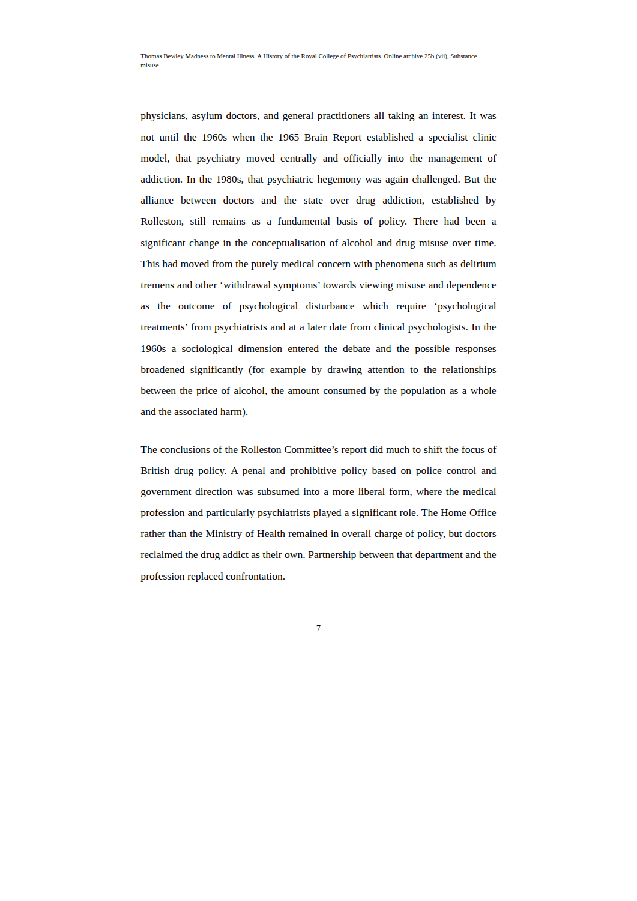Thomas Bewley Madness to Mental Illness. A History of the Royal College of Psychiatrists. Online archive 25b (vii), Substance misuse
physicians, asylum doctors, and general practitioners all taking an interest. It was not until the 1960s when the 1965 Brain Report established a specialist clinic model, that psychiatry moved centrally and officially into the management of addiction. In the 1980s, that psychiatric hegemony was again challenged. But the alliance between doctors and the state over drug addiction, established by Rolleston, still remains as a fundamental basis of policy. There had been a significant change in the conceptualisation of alcohol and drug misuse over time. This had moved from the purely medical concern with phenomena such as delirium tremens and other ‘withdrawal symptoms’ towards viewing misuse and dependence as the outcome of psychological disturbance which require ‘psychological treatments’ from psychiatrists and at a later date from clinical psychologists. In the 1960s a sociological dimension entered the debate and the possible responses broadened significantly (for example by drawing attention to the relationships between the price of alcohol, the amount consumed by the population as a whole and the associated harm).
The conclusions of the Rolleston Committee’s report did much to shift the focus of British drug policy. A penal and prohibitive policy based on police control and government direction was subsumed into a more liberal form, where the medical profession and particularly psychiatrists played a significant role. The Home Office rather than the Ministry of Health remained in overall charge of policy, but doctors reclaimed the drug addict as their own. Partnership between that department and the profession replaced confrontation.
7